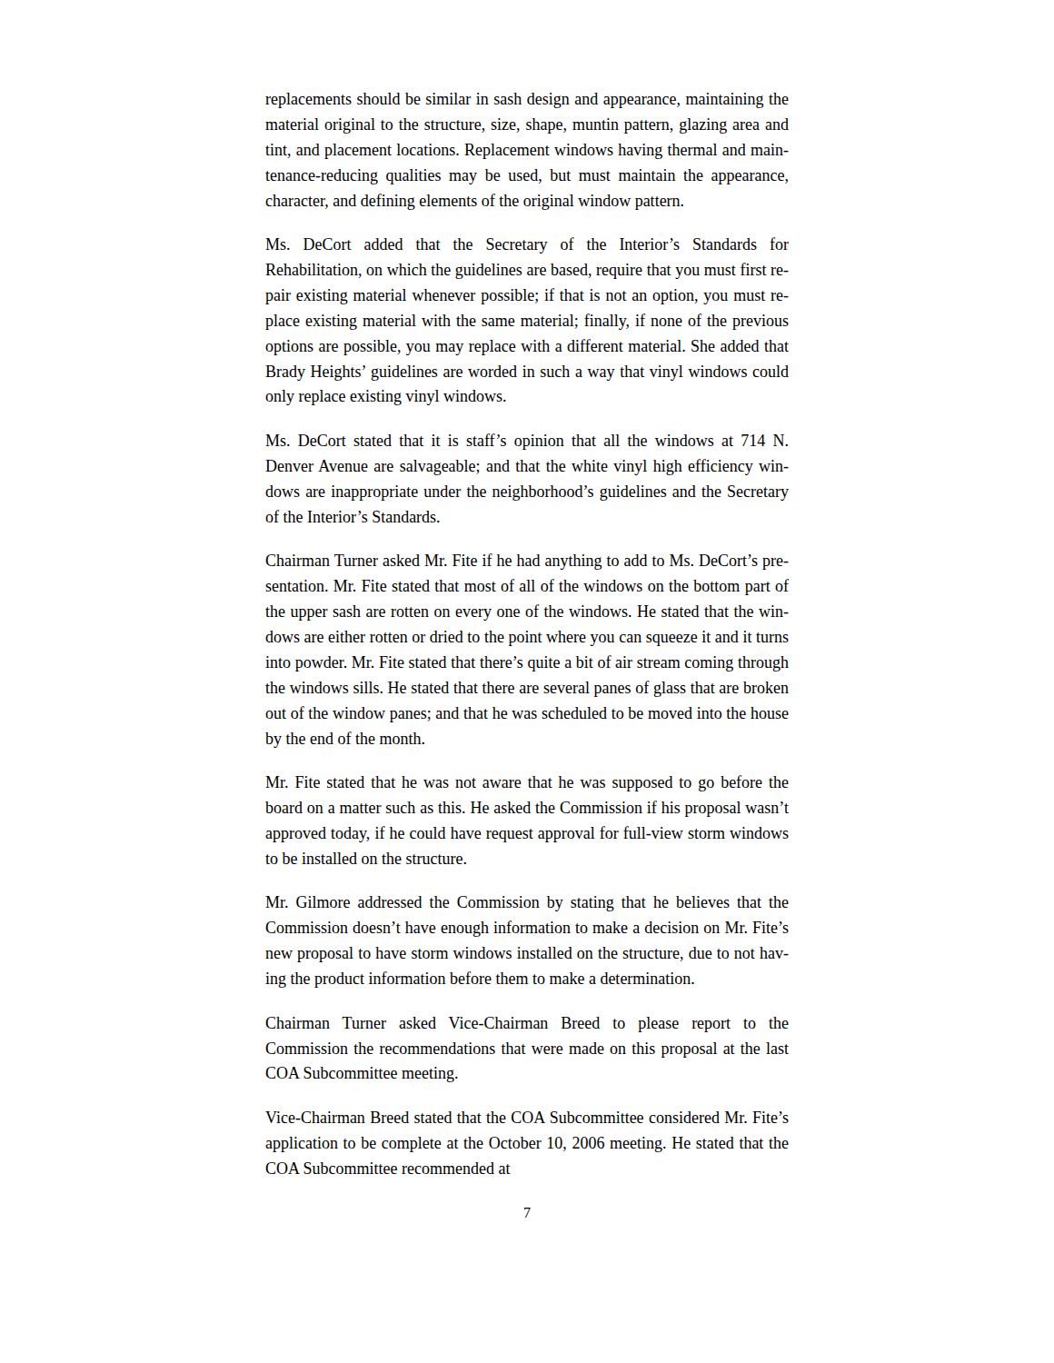replacements should be similar in sash design and appearance, maintaining the material original to the structure, size, shape, muntin pattern, glazing area and tint, and placement locations. Replacement windows having thermal and maintenance-reducing qualities may be used, but must maintain the appearance, character, and defining elements of the original window pattern.
Ms. DeCort added that the Secretary of the Interior’s Standards for Rehabilitation, on which the guidelines are based, require that you must first repair existing material whenever possible; if that is not an option, you must replace existing material with the same material; finally, if none of the previous options are possible, you may replace with a different material. She added that Brady Heights’ guidelines are worded in such a way that vinyl windows could only replace existing vinyl windows.
Ms. DeCort stated that it is staff’s opinion that all the windows at 714 N. Denver Avenue are salvageable; and that the white vinyl high efficiency windows are inappropriate under the neighborhood’s guidelines and the Secretary of the Interior’s Standards.
Chairman Turner asked Mr. Fite if he had anything to add to Ms. DeCort’s presentation. Mr. Fite stated that most of all of the windows on the bottom part of the upper sash are rotten on every one of the windows. He stated that the windows are either rotten or dried to the point where you can squeeze it and it turns into powder. Mr. Fite stated that there’s quite a bit of air stream coming through the windows sills. He stated that there are several panes of glass that are broken out of the window panes; and that he was scheduled to be moved into the house by the end of the month.
Mr. Fite stated that he was not aware that he was supposed to go before the board on a matter such as this. He asked the Commission if his proposal wasn’t approved today, if he could have request approval for full-view storm windows to be installed on the structure.
Mr. Gilmore addressed the Commission by stating that he believes that the Commission doesn’t have enough information to make a decision on Mr. Fite’s new proposal to have storm windows installed on the structure, due to not having the product information before them to make a determination.
Chairman Turner asked Vice-Chairman Breed to please report to the Commission the recommendations that were made on this proposal at the last COA Subcommittee meeting.
Vice-Chairman Breed stated that the COA Subcommittee considered Mr. Fite’s application to be complete at the October 10, 2006 meeting. He stated that the COA Subcommittee recommended at
7